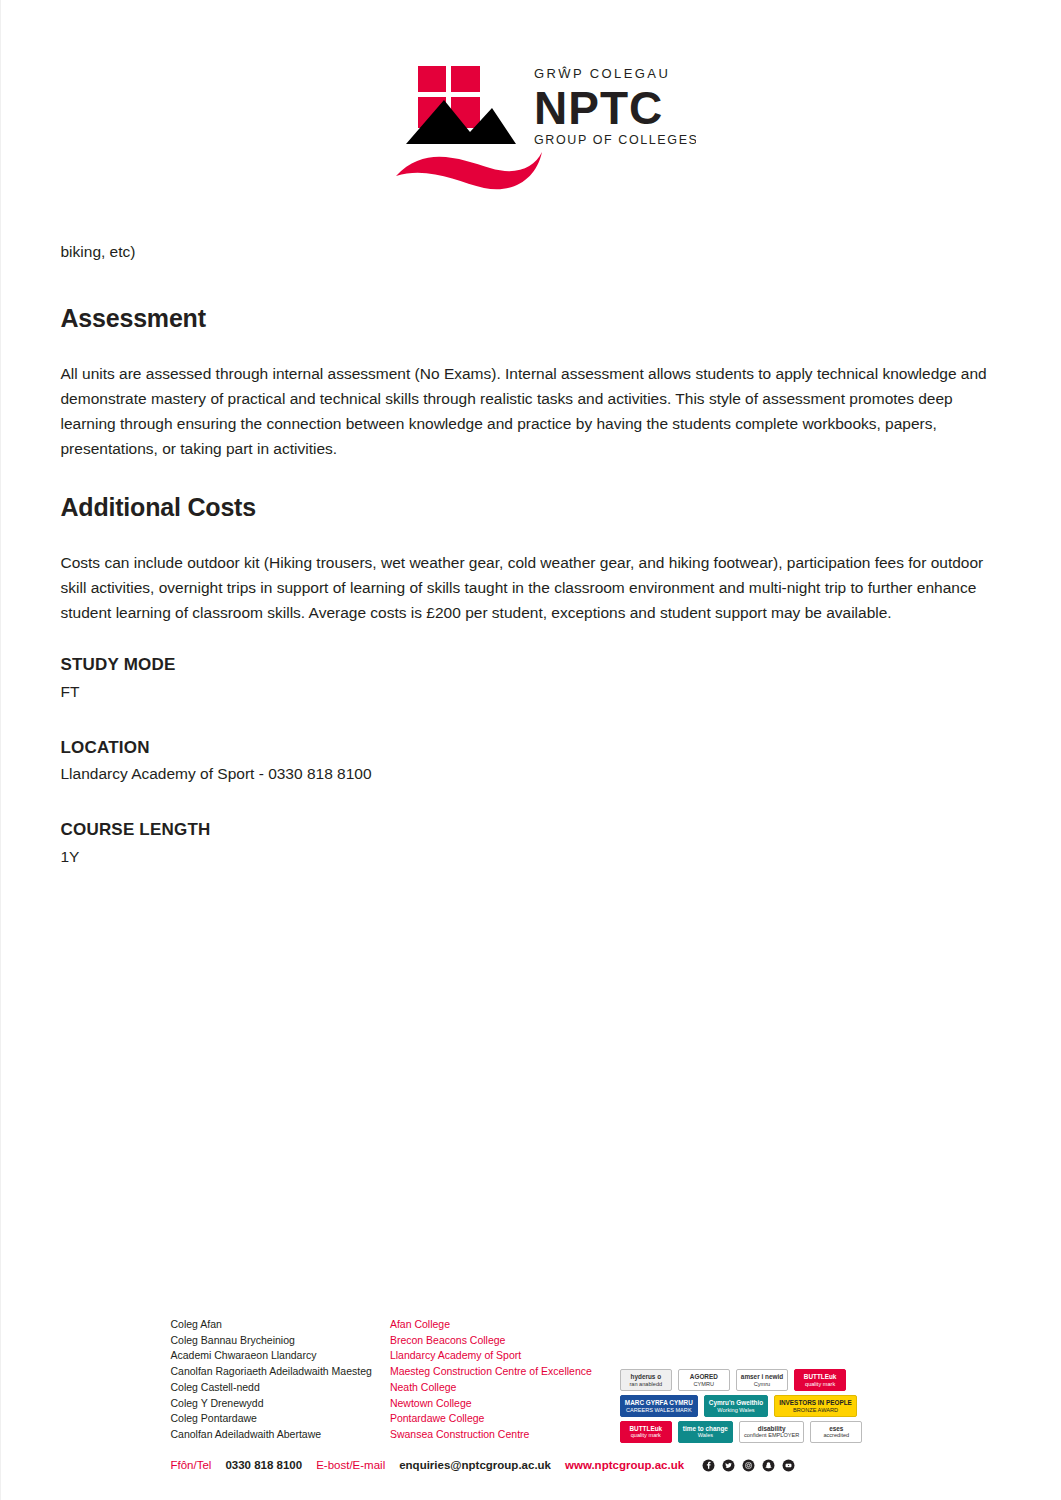GRŴP COLEGAU NPTC GROUP OF COLLEGES
biking, etc)
Assessment
All units are assessed through internal assessment (No Exams). Internal assessment allows students to apply technical knowledge and demonstrate mastery of practical and technical skills through realistic tasks and activities. This style of assessment promotes deep learning through ensuring the connection between knowledge and practice by having the students complete workbooks, papers, presentations, or taking part in activities.
Additional Costs
Costs can include outdoor kit (Hiking trousers, wet weather gear, cold weather gear, and hiking footwear), participation fees for outdoor skill activities, overnight trips in support of learning of skills taught in the classroom environment and multi-night trip to further enhance student learning of classroom skills. Average costs is £200 per student, exceptions and student support may be available.
STUDY MODE
FT
LOCATION
Llandarcy Academy of Sport - 0330 818 8100
COURSE LENGTH
1Y
Coleg Afan
Coleg Bannau Brycheiniog
Academi Chwaraeon Llandarcy
Canolfan Ragoriaeth Adeiladwaith Maesteg
Coleg Castell-nedd
Coleg Y Drenewydd
Coleg Pontardawe
Canolfan Adeiladwaith Abertawe
Afan College
Brecon Beacons College
Llandarcy Academy of Sport
Maesteg Construction Centre of Excellence
Neath College
Newtown College
Pontardawe College
Swansea Construction Centre
hyderus oran anabledd
AGOREDCYMRU
amser i newid Cymru
BUTTLEukquality mark
MARC GYRFA CYMRUCAREERS WALES MARK
Cymru'n Gweithio Working Wales
INVESTORS IN PEOPLEBRONZE AWARD
BUTTLEukquality mark
time to change Wales
disabilityconfident EMPLOYER
esesaccredited
Ffôn/Tel 0330 818 8100 E-bost/E-mail enquiries@nptcgroup.ac.uk www.nptcgroup.ac.uk